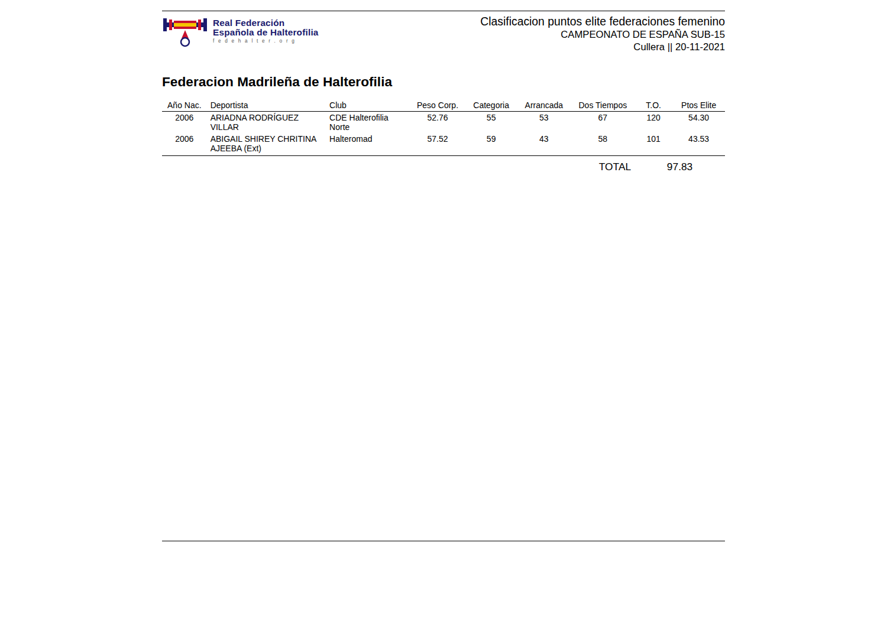Real Federación
Española de Halterofilia
f e d e h a l t e r . o r g
Clasificacion puntos elite federaciones femenino
CAMPEONATO DE ESPAÑA SUB-15
Cullera || 20-11-2021
Federacion Madrileña de Halterofilia
| Año Nac. | Deportista | Club | Peso Corp. | Categoria | Arrancada | Dos Tiempos | T.O. | Ptos Elite |
| --- | --- | --- | --- | --- | --- | --- | --- | --- |
| 2006 | ARIADNA RODRÍGUEZ VILLAR | CDE Halterofilia Norte | 52.76 | 55 | 53 | 67 | 120 | 54.30 |
| 2006 | ABIGAIL SHIREY CHRITINA AJEEBA (Ext) | Halteromad | 57.52 | 59 | 43 | 58 | 101 | 43.53 |
| TOTAL | 97.83 |